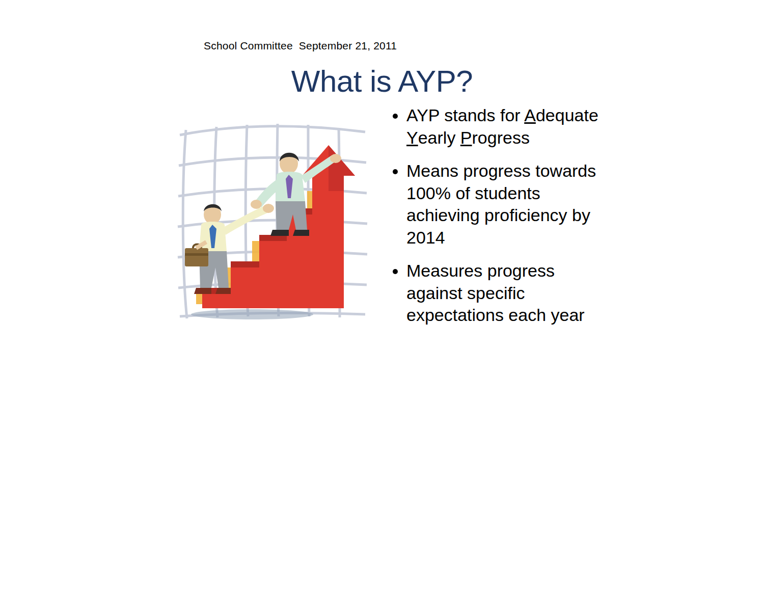School Committee September 21, 2011
What is AYP?
AYP stands for Adequate Yearly Progress
Means progress towards 100% of students achieving proficiency by 2014
Measures progress against specific expectations each year